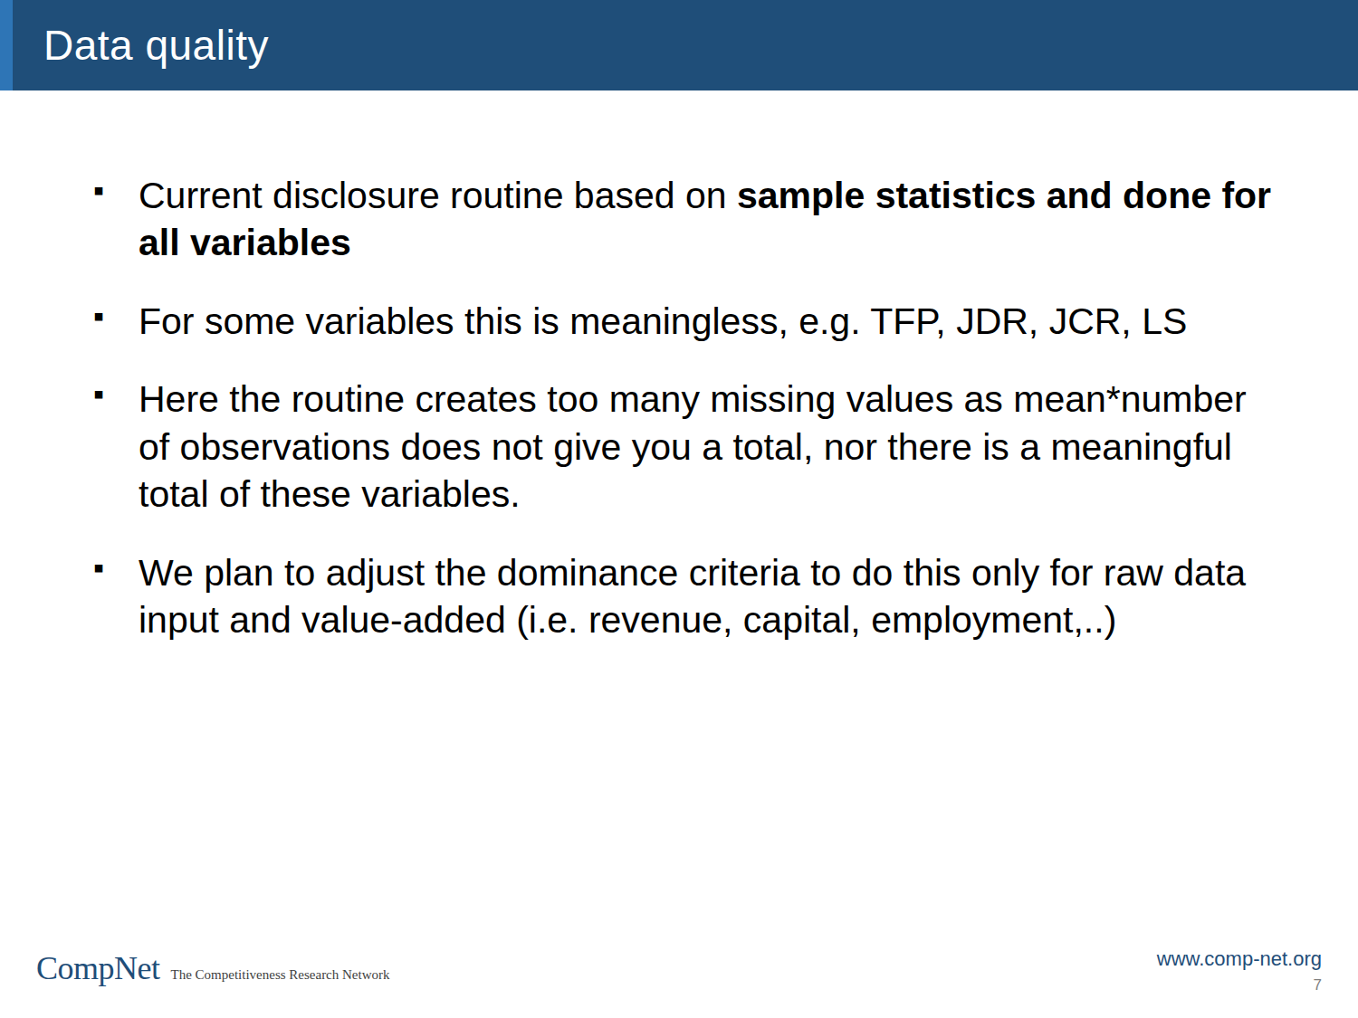Data quality
Current disclosure routine based on sample statistics and done for all variables
For some variables this is meaningless, e.g. TFP, JDR, JCR, LS
Here the routine creates too many missing values as mean*number of observations does not give you a total, nor there is a meaningful total of these variables.
We plan to adjust the dominance criteria to do this only for raw data input and value-added (i.e. revenue, capital, employment,..)
CompNet The Competitiveness Research Network
www.comp-net.org
7